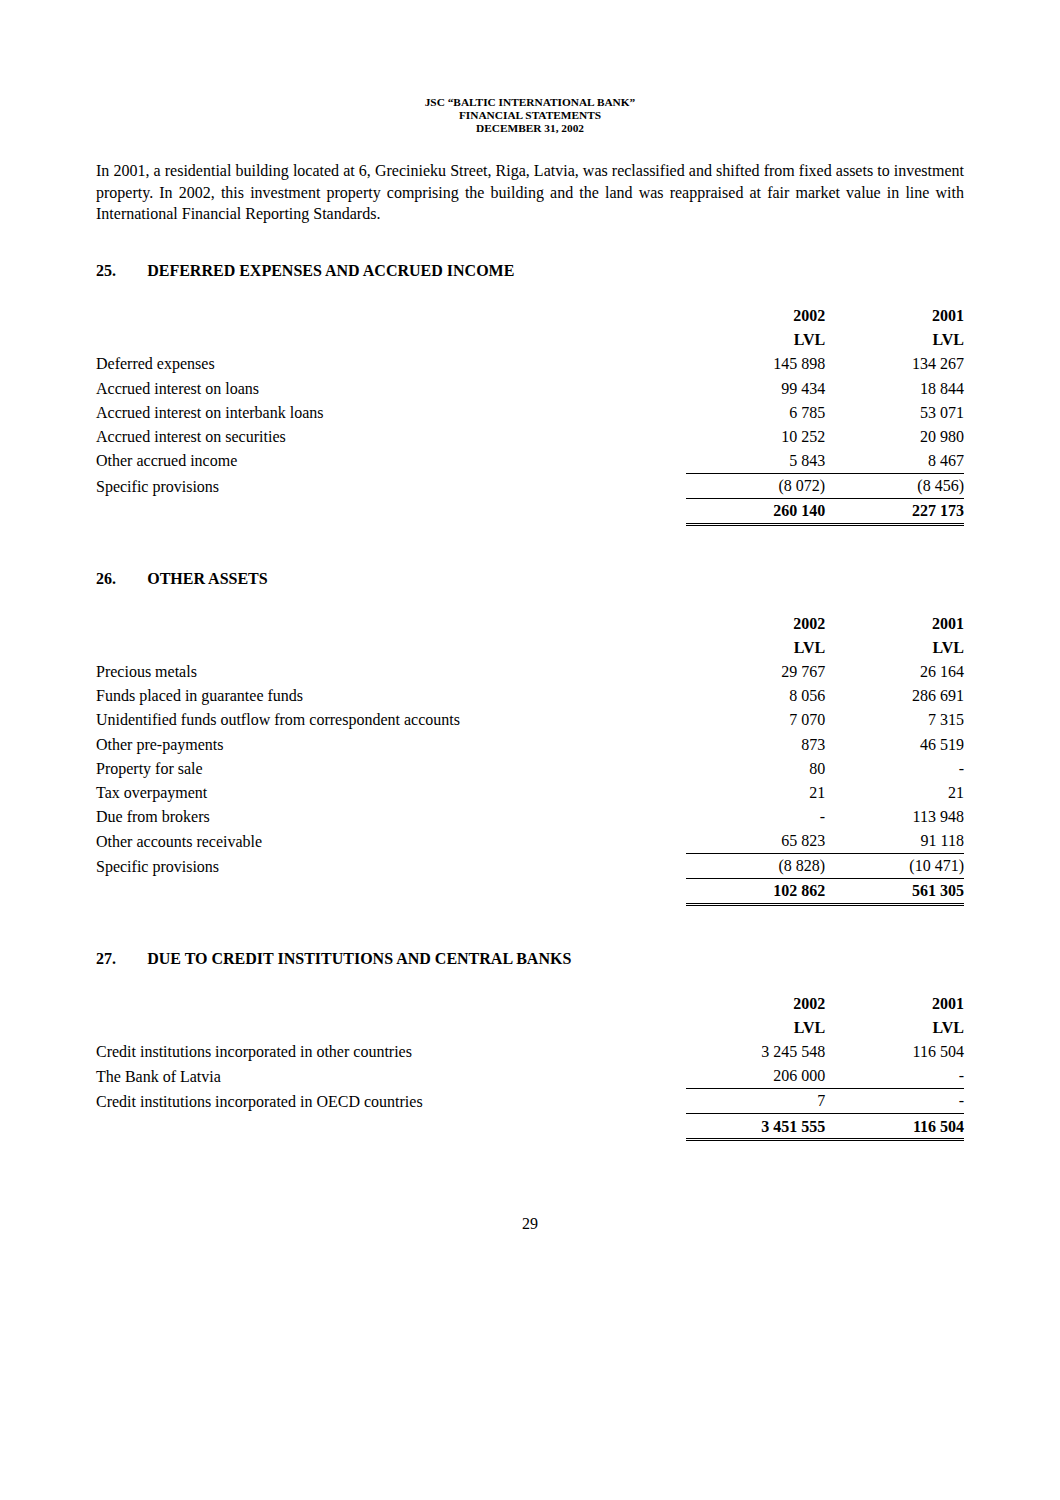JSC “BALTIC INTERNATIONAL BANK”
FINANCIAL STATEMENTS
DECEMBER 31, 2002
In 2001, a residential building located at 6, Grecinieku Street, Riga, Latvia, was reclassified and shifted from fixed assets to investment property. In 2002, this investment property comprising the building and the land was reappraised at fair market value in line with International Financial Reporting Standards.
25. DEFERRED EXPENSES AND ACCRUED INCOME
| | 2002 | 2001 |
| --- | --- | --- |
| | LVL | LVL |
| Deferred expenses | 145 898 | 134 267 |
| Accrued interest on loans | 99 434 | 18 844 |
| Accrued interest on interbank loans | 6 785 | 53 071 |
| Accrued interest on securities | 10 252 | 20 980 |
| Other accrued income | 5 843 | 8 467 |
| Specific provisions | (8 072) | (8 456) |
| | 260 140 | 227 173 |
26. OTHER ASSETS
| | 2002 | 2001 |
| --- | --- | --- |
| | LVL | LVL |
| Precious metals | 29 767 | 26 164 |
| Funds placed in guarantee funds | 8 056 | 286 691 |
| Unidentified funds outflow from correspondent accounts | 7 070 | 7 315 |
| Other pre-payments | 873 | 46 519 |
| Property for sale | 80 | - |
| Tax overpayment | 21 | 21 |
| Due from brokers | - | 113 948 |
| Other accounts receivable | 65 823 | 91 118 |
| Specific provisions | (8 828) | (10 471) |
| | 102 862 | 561 305 |
27. DUE TO CREDIT INSTITUTIONS AND CENTRAL BANKS
| | 2002 | 2001 |
| --- | --- | --- |
| | LVL | LVL |
| Credit institutions incorporated in other countries | 3 245 548 | 116 504 |
| The Bank of Latvia | 206 000 | - |
| Credit institutions incorporated in OECD countries | 7 | - |
| | 3 451 555 | 116 504 |
29